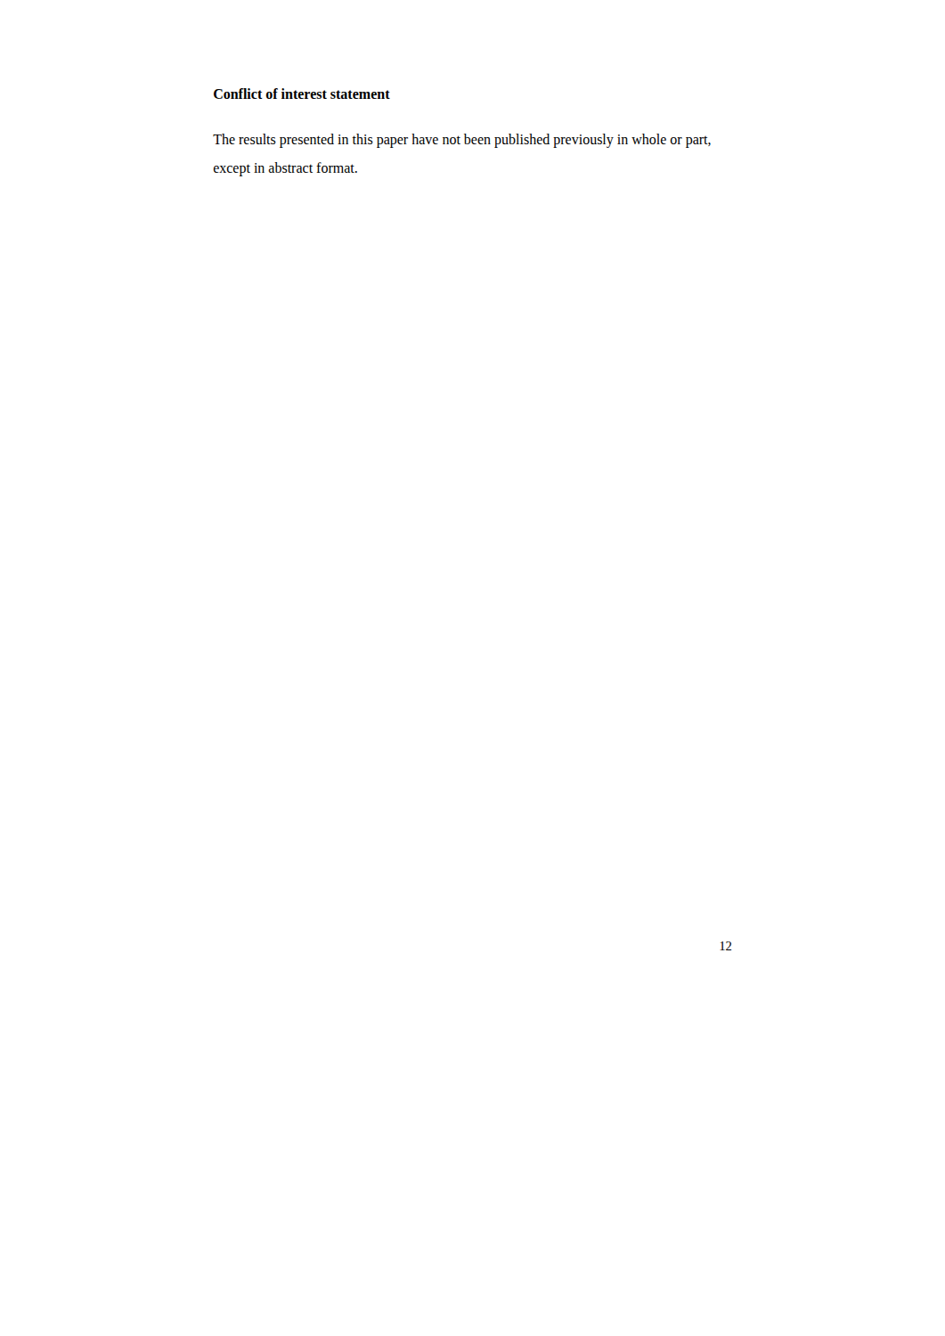Conflict of interest statement
The results presented in this paper have not been published previously in whole or part, except in abstract format.
12